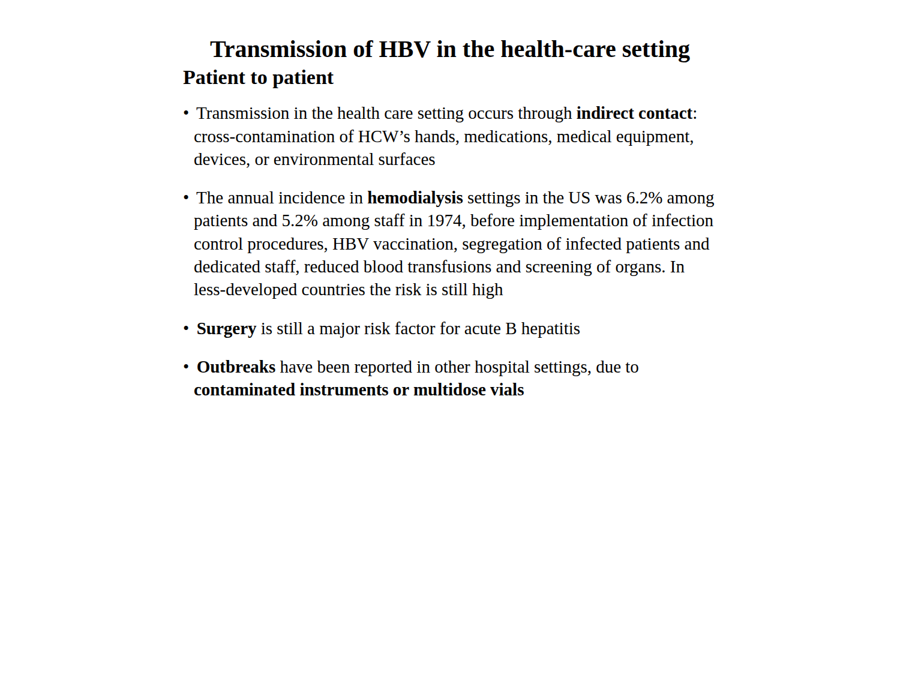Transmission of HBV in the health-care setting
Patient to patient
• Transmission in the health care setting occurs through indirect contact: cross-contamination of HCW’s hands, medications, medical equipment, devices, or environmental surfaces
• The annual incidence in hemodialysis settings in the US was 6.2% among patients and 5.2% among staff in 1974, before implementation of infection control procedures, HBV vaccination, segregation of infected patients and dedicated staff, reduced blood transfusions and screening of organs. In less-developed countries the risk is still high
• Surgery is still a major risk factor for acute B hepatitis
• Outbreaks have been reported in other hospital settings, due to contaminated instruments or multidose vials